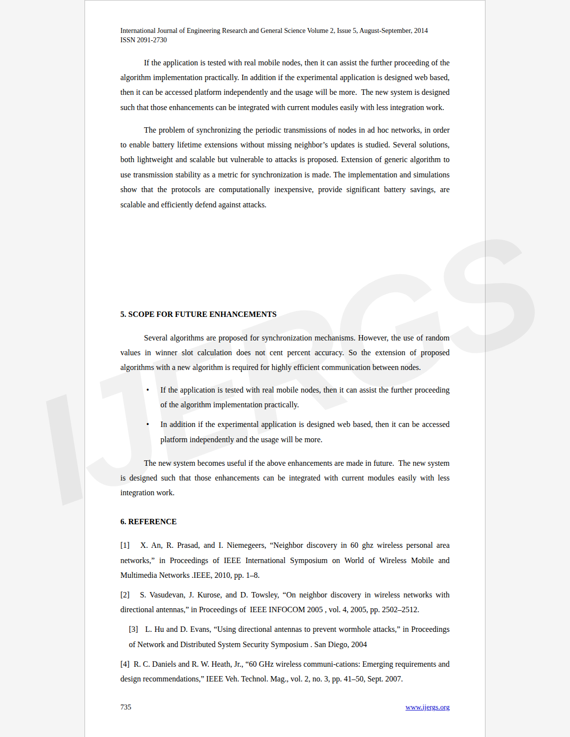IJERGS
International Journal of Engineering Research and General Science Volume 2, Issue 5, August-September, 2014
ISSN 2091-2730
If the application is tested with real mobile nodes, then it can assist the further proceeding of the algorithm implementation practically. In addition if the experimental application is designed web based, then it can be accessed platform independently and the usage will be more. The new system is designed such that those enhancements can be integrated with current modules easily with less integration work.
The problem of synchronizing the periodic transmissions of nodes in ad hoc networks, in order to enable battery lifetime extensions without missing neighbor’s updates is studied. Several solutions, both lightweight and scalable but vulnerable to attacks is proposed. Extension of generic algorithm to use transmission stability as a metric for synchronization is made. The implementation and simulations show that the protocols are computationally inexpensive, provide significant battery savings, are scalable and efficiently defend against attacks.
5. SCOPE FOR FUTURE ENHANCEMENTS
Several algorithms are proposed for synchronization mechanisms. However, the use of random values in winner slot calculation does not cent percent accuracy. So the extension of proposed algorithms with a new algorithm is required for highly efficient communication between nodes.
If the application is tested with real mobile nodes, then it can assist the further proceeding of the algorithm implementation practically.
In addition if the experimental application is designed web based, then it can be accessed platform independently and the usage will be more.
The new system becomes useful if the above enhancements are made in future. The new system is designed such that those enhancements can be integrated with current modules easily with less integration work.
6. REFERENCE
[1] X. An, R. Prasad, and I. Niemegeers, “Neighbor discovery in 60 ghz wireless personal area networks,” in Proceedings of IEEE International Symposium on World of Wireless Mobile and Multimedia Networks .IEEE, 2010, pp. 1–8.
[2] S. Vasudevan, J. Kurose, and D. Towsley, “On neighbor discovery in wireless networks with directional antennas,” in Proceedings of IEEE INFOCOM 2005 , vol. 4, 2005, pp. 2502–2512.
[3] L. Hu and D. Evans, “Using directional antennas to prevent wormhole attacks,” in Proceedings of Network and Distributed System Security Symposium . San Diego, 2004
[4] R. C. Daniels and R. W. Heath, Jr., “60 GHz wireless communi-cations: Emerging requirements and design recommendations,” IEEE Veh. Technol. Mag., vol. 2, no. 3, pp. 41–50, Sept. 2007.
735 www.ijergs.org